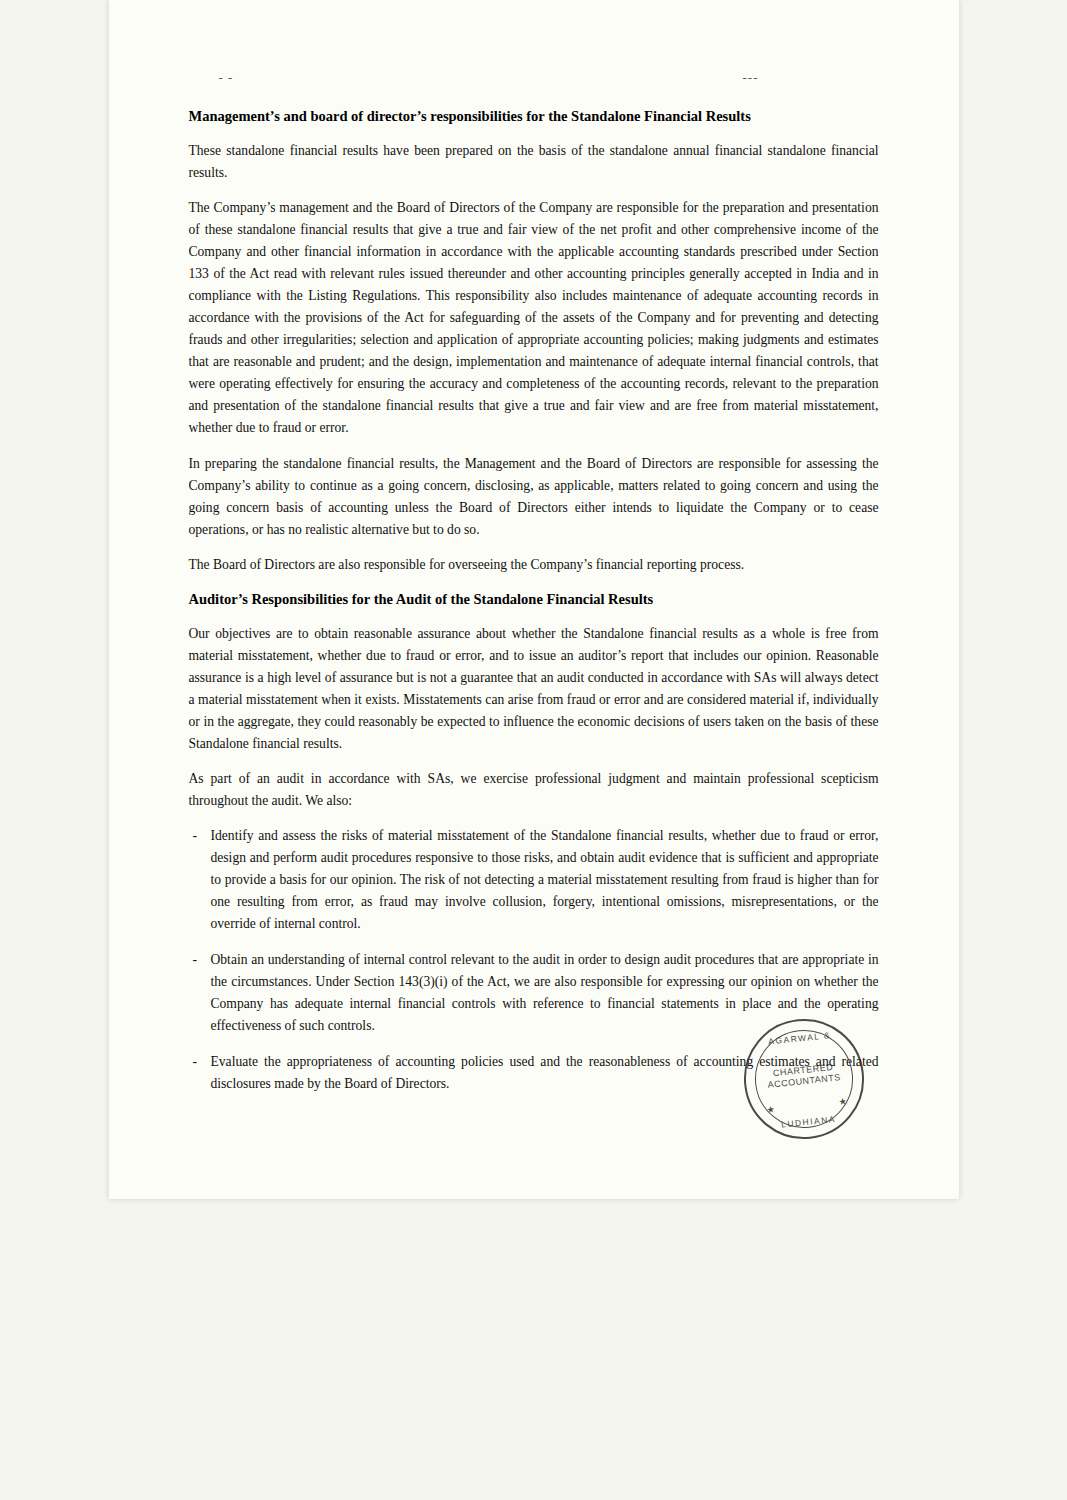- - ---
Management’s and board of director’s responsibilities for the Standalone Financial Results
These standalone financial results have been prepared on the basis of the standalone annual financial standalone financial results.
The Company’s management and the Board of Directors of the Company are responsible for the preparation and presentation of these standalone financial results that give a true and fair view of the net profit and other comprehensive income of the Company and other financial information in accordance with the applicable accounting standards prescribed under Section 133 of the Act read with relevant rules issued thereunder and other accounting principles generally accepted in India and in compliance with the Listing Regulations. This responsibility also includes maintenance of adequate accounting records in accordance with the provisions of the Act for safeguarding of the assets of the Company and for preventing and detecting frauds and other irregularities; selection and application of appropriate accounting policies; making judgments and estimates that are reasonable and prudent; and the design, implementation and maintenance of adequate internal financial controls, that were operating effectively for ensuring the accuracy and completeness of the accounting records, relevant to the preparation and presentation of the standalone financial results that give a true and fair view and are free from material misstatement, whether due to fraud or error.
In preparing the standalone financial results, the Management and the Board of Directors are responsible for assessing the Company’s ability to continue as a going concern, disclosing, as applicable, matters related to going concern and using the going concern basis of accounting unless the Board of Directors either intends to liquidate the Company or to cease operations, or has no realistic alternative but to do so.
The Board of Directors are also responsible for overseeing the Company’s financial reporting process.
Auditor’s Responsibilities for the Audit of the Standalone Financial Results
Our objectives are to obtain reasonable assurance about whether the Standalone financial results as a whole is free from material misstatement, whether due to fraud or error, and to issue an auditor’s report that includes our opinion. Reasonable assurance is a high level of assurance but is not a guarantee that an audit conducted in accordance with SAs will always detect a material misstatement when it exists. Misstatements can arise from fraud or error and are considered material if, individually or in the aggregate, they could reasonably be expected to influence the economic decisions of users taken on the basis of these Standalone financial results.
As part of an audit in accordance with SAs, we exercise professional judgment and maintain professional scepticism throughout the audit. We also:
Identify and assess the risks of material misstatement of the Standalone financial results, whether due to fraud or error, design and perform audit procedures responsive to those risks, and obtain audit evidence that is sufficient and appropriate to provide a basis for our opinion. The risk of not detecting a material misstatement resulting from fraud is higher than for one resulting from error, as fraud may involve collusion, forgery, intentional omissions, misrepresentations, or the override of internal control.
Obtain an understanding of internal control relevant to the audit in order to design audit procedures that are appropriate in the circumstances. Under Section 143(3)(i) of the Act, we are also responsible for expressing our opinion on whether the Company has adequate internal financial controls with reference to financial statements in place and the operating effectiveness of such controls.
Evaluate the appropriateness of accounting policies used and the reasonableness of accounting estimates and related disclosures made by the Board of Directors.
AGARWAL &
CHARTERED
ACCOUNTANTS
★
★
LUDHIANA